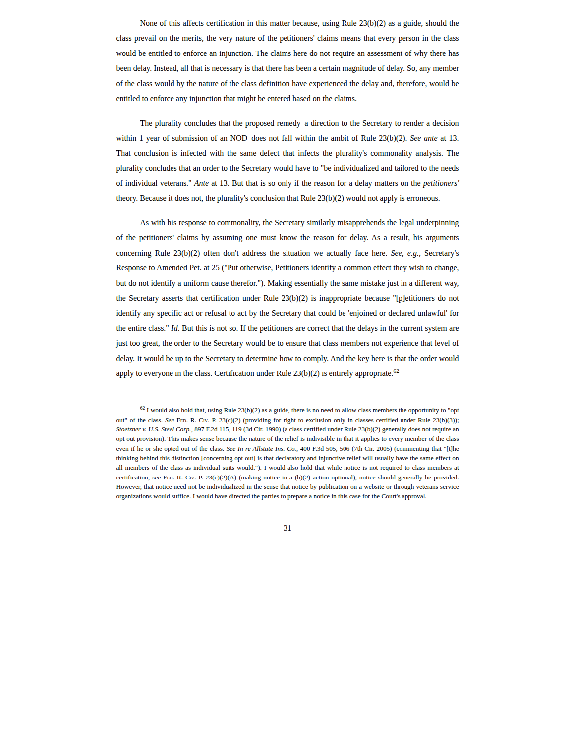None of this affects certification in this matter because, using Rule 23(b)(2) as a guide, should the class prevail on the merits, the very nature of the petitioners' claims means that every person in the class would be entitled to enforce an injunction. The claims here do not require an assessment of why there has been delay. Instead, all that is necessary is that there has been a certain magnitude of delay. So, any member of the class would by the nature of the class definition have experienced the delay and, therefore, would be entitled to enforce any injunction that might be entered based on the claims.
The plurality concludes that the proposed remedy–a direction to the Secretary to render a decision within 1 year of submission of an NOD–does not fall within the ambit of Rule 23(b)(2). See ante at 13. That conclusion is infected with the same defect that infects the plurality's commonality analysis. The plurality concludes that an order to the Secretary would have to "be individualized and tailored to the needs of individual veterans." Ante at 13. But that is so only if the reason for a delay matters on the petitioners' theory. Because it does not, the plurality's conclusion that Rule 23(b)(2) would not apply is erroneous.
As with his response to commonality, the Secretary similarly misapprehends the legal underpinning of the petitioners' claims by assuming one must know the reason for delay. As a result, his arguments concerning Rule 23(b)(2) often don't address the situation we actually face here. See, e.g., Secretary's Response to Amended Pet. at 25 ("Put otherwise, Petitioners identify a common effect they wish to change, but do not identify a uniform cause therefor."). Making essentially the same mistake just in a different way, the Secretary asserts that certification under Rule 23(b)(2) is inappropriate because "[p]etitioners do not identify any specific act or refusal to act by the Secretary that could be 'enjoined or declared unlawful' for the entire class." Id. But this is not so. If the petitioners are correct that the delays in the current system are just too great, the order to the Secretary would be to ensure that class members not experience that level of delay. It would be up to the Secretary to determine how to comply. And the key here is that the order would apply to everyone in the class. Certification under Rule 23(b)(2) is entirely appropriate.62
62 I would also hold that, using Rule 23(b)(2) as a guide, there is no need to allow class members the opportunity to "opt out" of the class. See Fed. R. Civ. P. 23(c)(2) (providing for right to exclusion only in classes certified under Rule 23(b)(3)); Stoetzner v. U.S. Steel Corp., 897 F.2d 115, 119 (3d Cir. 1990) (a class certified under Rule 23(b)(2) generally does not require an opt out provision). This makes sense because the nature of the relief is indivisible in that it applies to every member of the class even if he or she opted out of the class. See In re Allstate Ins. Co., 400 F.3d 505, 506 (7th Cir. 2005) (commenting that "[t]he thinking behind this distinction [concerning opt out] is that declaratory and injunctive relief will usually have the same effect on all members of the class as individual suits would."). I would also hold that while notice is not required to class members at certification, see Fed. R. Civ. P. 23(c)(2)(A) (making notice in a (b)(2) action optional), notice should generally be provided. However, that notice need not be individualized in the sense that notice by publication on a website or through veterans service organizations would suffice. I would have directed the parties to prepare a notice in this case for the Court's approval.
31